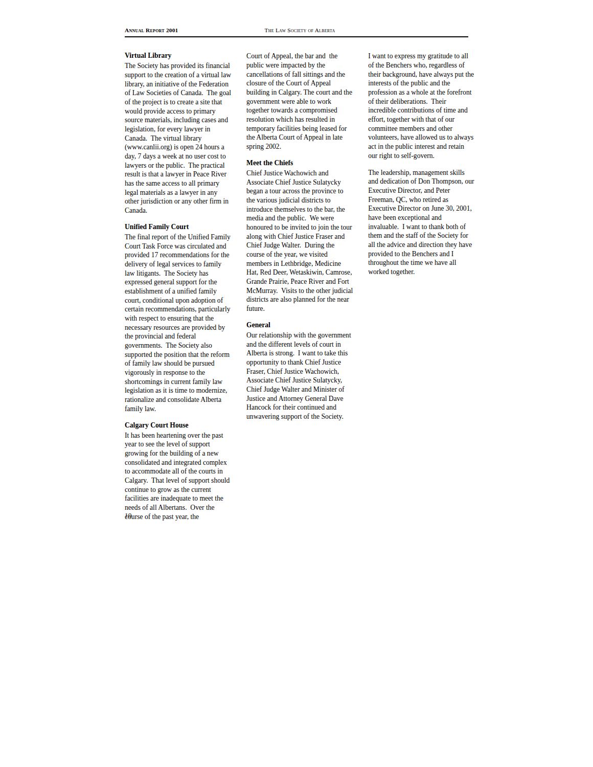Annual Report 2001
The Law Society of Alberta
Virtual Library
The Society has provided its financial support to the creation of a virtual law library, an initiative of the Federation of Law Societies of Canada. The goal of the project is to create a site that would provide access to primary source materials, including cases and legislation, for every lawyer in Canada. The virtual library (www.canlii.org) is open 24 hours a day, 7 days a week at no user cost to lawyers or the public. The practical result is that a lawyer in Peace River has the same access to all primary legal materials as a lawyer in any other jurisdiction or any other firm in Canada.
Unified Family Court
The final report of the Unified Family Court Task Force was circulated and provided 17 recommendations for the delivery of legal services to family law litigants. The Society has expressed general support for the establishment of a unified family court, conditional upon adoption of certain recommendations, particularly with respect to ensuring that the necessary resources are provided by the provincial and federal governments. The Society also supported the position that the reform of family law should be pursued vigorously in response to the shortcomings in current family law legislation as it is time to modernize, rationalize and consolidate Alberta family law.
Calgary Court House
It has been heartening over the past year to see the level of support growing for the building of a new consolidated and integrated complex to accommodate all of the courts in Calgary. That level of support should continue to grow as the current facilities are inadequate to meet the needs of all Albertans. Over the course of the past year, the
Court of Appeal, the bar and the public were impacted by the cancellations of fall sittings and the closure of the Court of Appeal building in Calgary. The court and the government were able to work together towards a compromised resolution which has resulted in temporary facilities being leased for the Alberta Court of Appeal in late spring 2002.
Meet the Chiefs
Chief Justice Wachowich and Associate Chief Justice Sulatycky began a tour across the province to the various judicial districts to introduce themselves to the bar, the media and the public. We were honoured to be invited to join the tour along with Chief Justice Fraser and Chief Judge Walter. During the course of the year, we visited members in Lethbridge, Medicine Hat, Red Deer, Wetaskiwin, Camrose, Grande Prairie, Peace River and Fort McMurray. Visits to the other judicial districts are also planned for the near future.
General
Our relationship with the government and the different levels of court in Alberta is strong. I want to take this opportunity to thank Chief Justice Fraser, Chief Justice Wachowich, Associate Chief Justice Sulatycky, Chief Judge Walter and Minister of Justice and Attorney General Dave Hancock for their continued and unwavering support of the Society.
I want to express my gratitude to all of the Benchers who, regardless of their background, have always put the interests of the public and the profession as a whole at the forefront of their deliberations. Their incredible contributions of time and effort, together with that of our committee members and other volunteers, have allowed us to always act in the public interest and retain our right to self-govern.
The leadership, management skills and dedication of Don Thompson, our Executive Director, and Peter Freeman, QC, who retired as Executive Director on June 30, 2001, have been exceptional and invaluable. I want to thank both of them and the staff of the Society for all the advice and direction they have provided to the Benchers and I throughout the time we have all worked together.
10